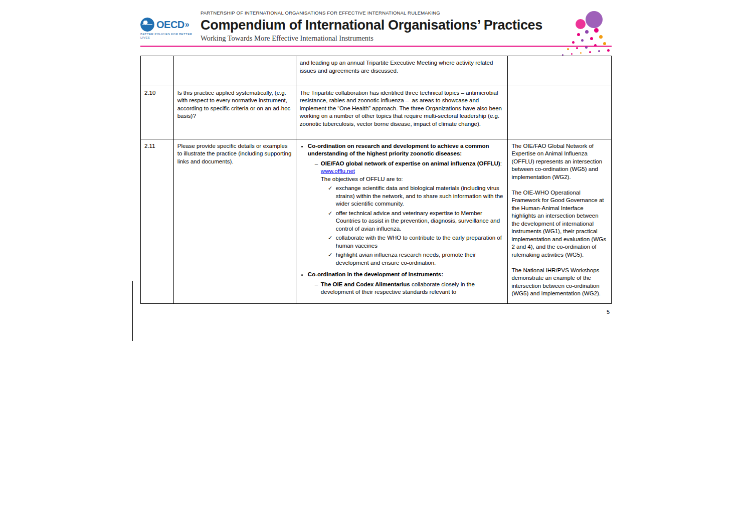PARTNERSHIP OF INTERNATIONAL ORGANISATIONS FOR EFFECTIVE INTERNATIONAL RULEMAKING
OECD»
BETTER POLICIES FOR BETTER LIVES
Compendium of International Organisations’ Practices
Working Towards More Effective International Instruments
| | | and leading up an annual Tripartite Executive Meeting where activity related issues and agreements are discussed. | |
| 2.10 | Is this practice applied systematically, (e.g. with respect to every normative instrument, according to specific criteria or on an ad-hoc basis)? | The Tripartite collaboration has identified three technical topics – antimicrobial resistance, rabies and zoonotic influenza – as areas to showcase and implement the “One Health” approach. The three Organizations have also been working on a number of other topics that require multi-sectoral leadership (e.g. zoonotic tuberculosis, vector borne disease, impact of climate change). | |
| 2.11 | Please provide specific details or examples to illustrate the practice (including supporting links and documents). | Co-ordination on research and development to achieve a common understanding of the highest priority zoonotic diseases: OIE/FAO global network of expertise on animal influenza (OFFLU) : www.offlu.net The objectives of OFFLU are to: exchange scientific data and biological materials (including virus strains) within the network, and to share such information with the wider scientific community. offer technical advice and veterinary expertise to Member Countries to assist in the prevention, diagnosis, surveillance and control of avian influenza. collaborate with the WHO to contribute to the early preparation of human vaccines highlight avian influenza research needs, promote their development and ensure co-ordination. Co-ordination in the development of instruments: The OIE and Codex Alimentarius collaborate closely in the development of their respective standards relevant to | The OIE/FAO Global Network of Expertise on Animal Influenza (OFFLU) represents an intersection between co-ordination (WG5) and implementation (WG2). The OIE-WHO Operational Framework for Good Governance at the Human-Animal Interface highlights an intersection between the development of international instruments (WG1), their practical implementation and evaluation (WGs 2 and 4), and the co-ordination of rulemaking activities (WG5). The National IHR/PVS Workshops demonstrate an example of the intersection between co-ordination (WG5) and implementation (WG2). |
5